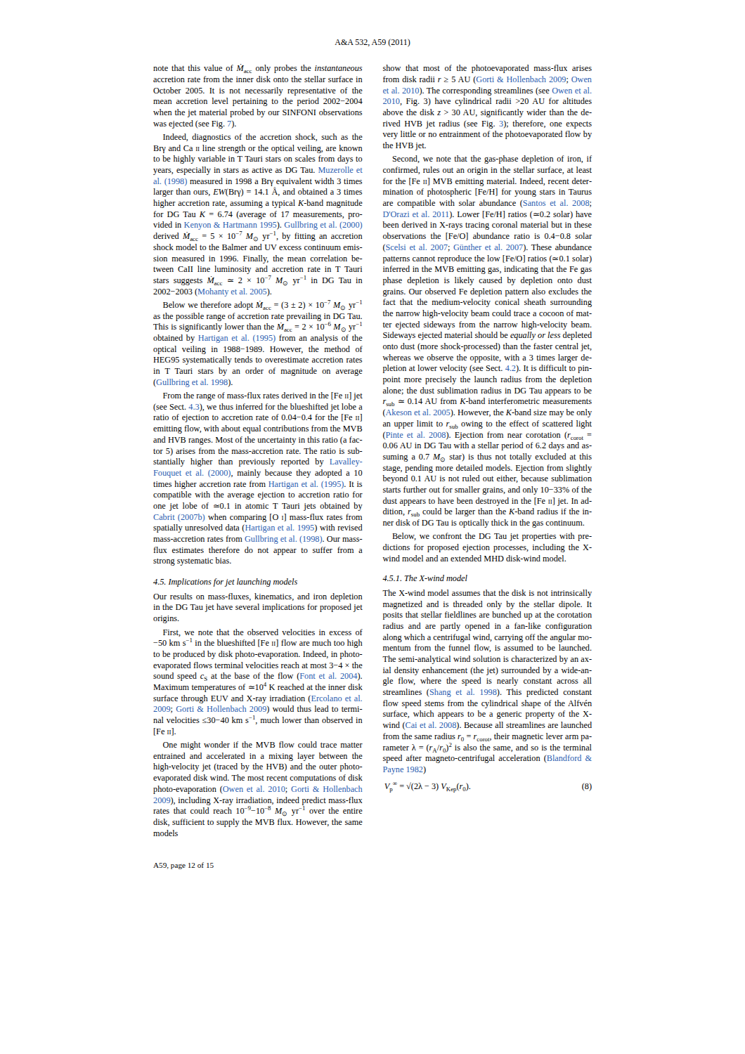A&A 532, A59 (2011)
note that this value of Ṁacc only probes the instantaneous accretion rate from the inner disk onto the stellar surface in October 2005. It is not necessarily representative of the mean accretion level pertaining to the period 2002−2004 when the jet material probed by our SINFONI observations was ejected (see Fig. 7).
Indeed, diagnostics of the accretion shock, such as the Brγ and Ca ii line strength or the optical veiling, are known to be highly variable in T Tauri stars on scales from days to years, especially in stars as active as DG Tau. Muzerolle et al. (1998) measured in 1998 a Brγ equivalent width 3 times larger than ours, EW(Brγ) = 14.1 Å, and obtained a 3 times higher accretion rate, assuming a typical K-band magnitude for DG Tau K = 6.74 (average of 17 measurements, provided in Kenyon & Hartmann 1995). Gullbring et al. (2000) derived Ṁacc = 5 × 10−7 M⊙ yr−1, by fitting an accretion shock model to the Balmer and UV excess continuum emission measured in 1996. Finally, the mean correlation between CaII line luminosity and accretion rate in T Tauri stars suggests Ṁacc ≃ 2 × 10−7 M⊙ yr−1 in DG Tau in 2002−2003 (Mohanty et al. 2005).
Below we therefore adopt Ṁacc = (3 ± 2) × 10−7 M⊙ yr−1 as the possible range of accretion rate prevailing in DG Tau. This is significantly lower than the Ṁacc = 2 × 10−6 M⊙ yr−1 obtained by Hartigan et al. (1995) from an analysis of the optical veiling in 1988−1989. However, the method of HEG95 systematically tends to overestimate accretion rates in T Tauri stars by an order of magnitude on average (Gullbring et al. 1998).
From the range of mass-flux rates derived in the [Fe ii] jet (see Sect. 4.3), we thus inferred for the blueshifted jet lobe a ratio of ejection to accretion rate of 0.04−0.4 for the [Fe ii] emitting flow, with about equal contributions from the MVB and HVB ranges. Most of the uncertainty in this ratio (a factor 5) arises from the mass-accretion rate. The ratio is substantially higher than previously reported by Lavalley-Fouquet et al. (2000), mainly because they adopted a 10 times higher accretion rate from Hartigan et al. (1995). It is compatible with the average ejection to accretion ratio for one jet lobe of ≃0.1 in atomic T Tauri jets obtained by Cabrit (2007b) when comparing [O i] mass-flux rates from spatially unresolved data (Hartigan et al. 1995) with revised mass-accretion rates from Gullbring et al. (1998). Our mass-flux estimates therefore do not appear to suffer from a strong systematic bias.
4.5. Implications for jet launching models
Our results on mass-fluxes, kinematics, and iron depletion in the DG Tau jet have several implications for proposed jet origins.
First, we note that the observed velocities in excess of −50 km s−1 in the blueshifted [Fe ii] flow are much too high to be produced by disk photo-evaporation. Indeed, in photo-evaporated flows terminal velocities reach at most 3−4 × the sound speed cS at the base of the flow (Font et al. 2004). Maximum temperatures of ≃104 K reached at the inner disk surface through EUV and X-ray irradiation (Ercolano et al. 2009; Gorti & Hollenbach 2009) would thus lead to terminal velocities ≤30−40 km s−1, much lower than observed in [Fe ii].
One might wonder if the MVB flow could trace matter entrained and accelerated in a mixing layer between the high-velocity jet (traced by the HVB) and the outer photo-evaporated disk wind. The most recent computations of disk photo-evaporation (Owen et al. 2010; Gorti & Hollenbach 2009), including X-ray irradiation, indeed predict mass-flux rates that could reach 10−9−10−8 M⊙ yr−1 over the entire disk, sufficient to supply the MVB flux. However, the same models
show that most of the photoevaporated mass-flux arises from disk radii r ≥ 5 AU (Gorti & Hollenbach 2009; Owen et al. 2010). The corresponding streamlines (see Owen et al. 2010, Fig. 3) have cylindrical radii >20 AU for altitudes above the disk z > 30 AU, significantly wider than the derived HVB jet radius (see Fig. 3); therefore, one expects very little or no entrainment of the photoevaporated flow by the HVB jet.
Second, we note that the gas-phase depletion of iron, if confirmed, rules out an origin in the stellar surface, at least for the [Fe ii] MVB emitting material. Indeed, recent determination of photospheric [Fe/H] for young stars in Taurus are compatible with solar abundance (Santos et al. 2008; D'Orazi et al. 2011). Lower [Fe/H] ratios (≃0.2 solar) have been derived in X-rays tracing coronal material but in these observations the [Fe/O] abundance ratio is 0.4−0.8 solar (Scelsi et al. 2007; Günther et al. 2007). These abundance patterns cannot reproduce the low [Fe/O] ratios (≃0.1 solar) inferred in the MVB emitting gas, indicating that the Fe gas phase depletion is likely caused by depletion onto dust grains. Our observed Fe depletion pattern also excludes the fact that the medium-velocity conical sheath surrounding the narrow high-velocity beam could trace a cocoon of matter ejected sideways from the narrow high-velocity beam. Sideways ejected material should be equally or less depleted onto dust (more shock-processed) than the faster central jet, whereas we observe the opposite, with a 3 times larger depletion at lower velocity (see Sect. 4.2). It is difficult to pinpoint more precisely the launch radius from the depletion alone; the dust sublimation radius in DG Tau appears to be rsub ≃ 0.14 AU from K-band interferometric measurements (Akeson et al. 2005). However, the K-band size may be only an upper limit to rsub owing to the effect of scattered light (Pinte et al. 2008). Ejection from near corotation (rcorot = 0.06 AU in DG Tau with a stellar period of 6.2 days and assuming a 0.7 M⊙ star) is thus not totally excluded at this stage, pending more detailed models. Ejection from slightly beyond 0.1 AU is not ruled out either, because sublimation starts further out for smaller grains, and only 10−33% of the dust appears to have been destroyed in the [Fe ii] jet. In addition, rsub could be larger than the K-band radius if the inner disk of DG Tau is optically thick in the gas continuum.
Below, we confront the DG Tau jet properties with predictions for proposed ejection processes, including the X-wind model and an extended MHD disk-wind model.
4.5.1. The X-wind model
The X-wind model assumes that the disk is not intrinsically magnetized and is threaded only by the stellar dipole. It posits that stellar fieldlines are bunched up at the corotation radius and are partly opened in a fan-like configuration along which a centrifugal wind, carrying off the angular momentum from the funnel flow, is assumed to be launched. The semi-analytical wind solution is characterized by an axial density enhancement (the jet) surrounded by a wide-angle flow, where the speed is nearly constant across all streamlines (Shang et al. 1998). This predicted constant flow speed stems from the cylindrical shape of the Alfvén surface, which appears to be a generic property of the X-wind (Cai et al. 2008). Because all streamlines are launched from the same radius r0 = rcorot, their magnetic lever arm parameter λ = (rA/r0)2 is also the same, and so is the terminal speed after magneto-centrifugal acceleration (Blandford & Payne 1982)
Vp∞ = √(2λ − 3) VKep(r0).
(8)
A59, page 12 of 15